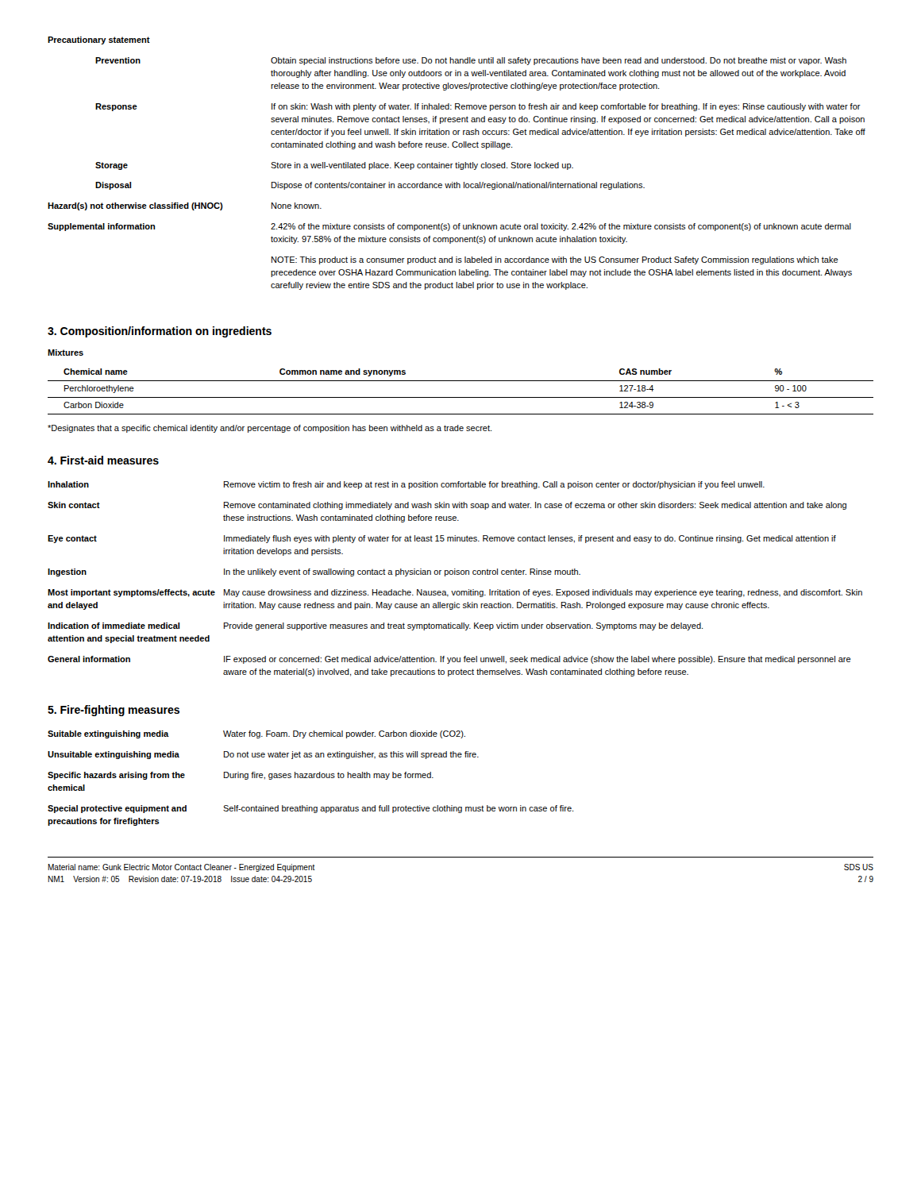| Precautionary statement | |
| Prevention | Obtain special instructions before use. Do not handle until all safety precautions have been read and understood. Do not breathe mist or vapor. Wash thoroughly after handling. Use only outdoors or in a well-ventilated area. Contaminated work clothing must not be allowed out of the workplace. Avoid release to the environment. Wear protective gloves/protective clothing/eye protection/face protection. |
| Response | If on skin: Wash with plenty of water. If inhaled: Remove person to fresh air and keep comfortable for breathing. If in eyes: Rinse cautiously with water for several minutes. Remove contact lenses, if present and easy to do. Continue rinsing. If exposed or concerned: Get medical advice/attention. Call a poison center/doctor if you feel unwell. If skin irritation or rash occurs: Get medical advice/attention. If eye irritation persists: Get medical advice/attention. Take off contaminated clothing and wash before reuse. Collect spillage. |
| Storage | Store in a well-ventilated place. Keep container tightly closed. Store locked up. |
| Disposal | Dispose of contents/container in accordance with local/regional/national/international regulations. |
| Hazard(s) not otherwise classified (HNOC) | None known. |
| Supplemental information | 2.42% of the mixture consists of component(s) of unknown acute oral toxicity. 2.42% of the mixture consists of component(s) of unknown acute dermal toxicity. 97.58% of the mixture consists of component(s) of unknown acute inhalation toxicity. NOTE: This product is a consumer product and is labeled in accordance with the US Consumer Product Safety Commission regulations which take precedence over OSHA Hazard Communication labeling. The container label may not include the OSHA label elements listed in this document. Always carefully review the entire SDS and the product label prior to use in the workplace. |
3. Composition/information on ingredients
Mixtures
| Chemical name | Common name and synonyms | CAS number | % |
| --- | --- | --- | --- |
| Perchloroethylene | | 127-18-4 | 90 - 100 |
| Carbon Dioxide | | 124-38-9 | 1 - < 3 |
*Designates that a specific chemical identity and/or percentage of composition has been withheld as a trade secret.
4. First-aid measures
| Inhalation | Remove victim to fresh air and keep at rest in a position comfortable for breathing. Call a poison center or doctor/physician if you feel unwell. |
| Skin contact | Remove contaminated clothing immediately and wash skin with soap and water. In case of eczema or other skin disorders: Seek medical attention and take along these instructions. Wash contaminated clothing before reuse. |
| Eye contact | Immediately flush eyes with plenty of water for at least 15 minutes. Remove contact lenses, if present and easy to do. Continue rinsing. Get medical attention if irritation develops and persists. |
| Ingestion | In the unlikely event of swallowing contact a physician or poison control center. Rinse mouth. |
| Most important symptoms/effects, acute and delayed | May cause drowsiness and dizziness. Headache. Nausea, vomiting. Irritation of eyes. Exposed individuals may experience eye tearing, redness, and discomfort. Skin irritation. May cause redness and pain. May cause an allergic skin reaction. Dermatitis. Rash. Prolonged exposure may cause chronic effects. |
| Indication of immediate medical attention and special treatment needed | Provide general supportive measures and treat symptomatically. Keep victim under observation. Symptoms may be delayed. |
| General information | IF exposed or concerned: Get medical advice/attention. If you feel unwell, seek medical advice (show the label where possible). Ensure that medical personnel are aware of the material(s) involved, and take precautions to protect themselves. Wash contaminated clothing before reuse. |
5. Fire-fighting measures
| Suitable extinguishing media | Water fog. Foam. Dry chemical powder. Carbon dioxide (CO2). |
| Unsuitable extinguishing media | Do not use water jet as an extinguisher, as this will spread the fire. |
| Specific hazards arising from the chemical | During fire, gases hazardous to health may be formed. |
| Special protective equipment and precautions for firefighters | Self-contained breathing apparatus and full protective clothing must be worn in case of fire. |
| Material name: Gunk Electric Motor Contact Cleaner - Energized Equipment | SDS US |
| NM1 Version #: 05 Revision date: 07-19-2018 Issue date: 04-29-2015 | 2 / 9 |